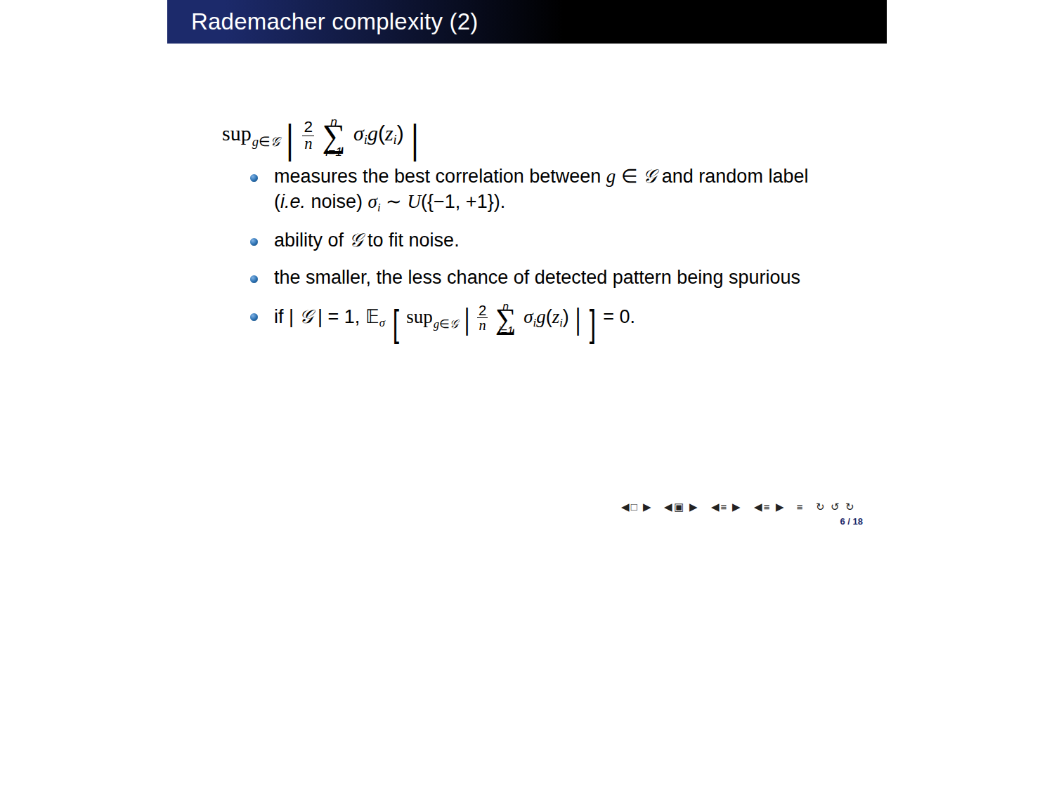Rademacher complexity (2)
supg∈𝒢 | 2 n n∑i=1 σig(zi) |
measures the best correlation between g ∈ 𝒢 and random label (i.e. noise) σi ∼ U({−1, +1}).
ability of 𝒢 to fit noise.
the smaller, the less chance of detected pattern being spurious
if | 𝒢 | = 1, 𝔼σ [ supg∈𝒢 | 2 n n∑i=1 σig(zi) | ] = 0.
◀□ ▶ ◀▣ ▶ ◀≡ ▶ ◀≡ ▶ ≡ ↻ ↺ ↻
6 / 18